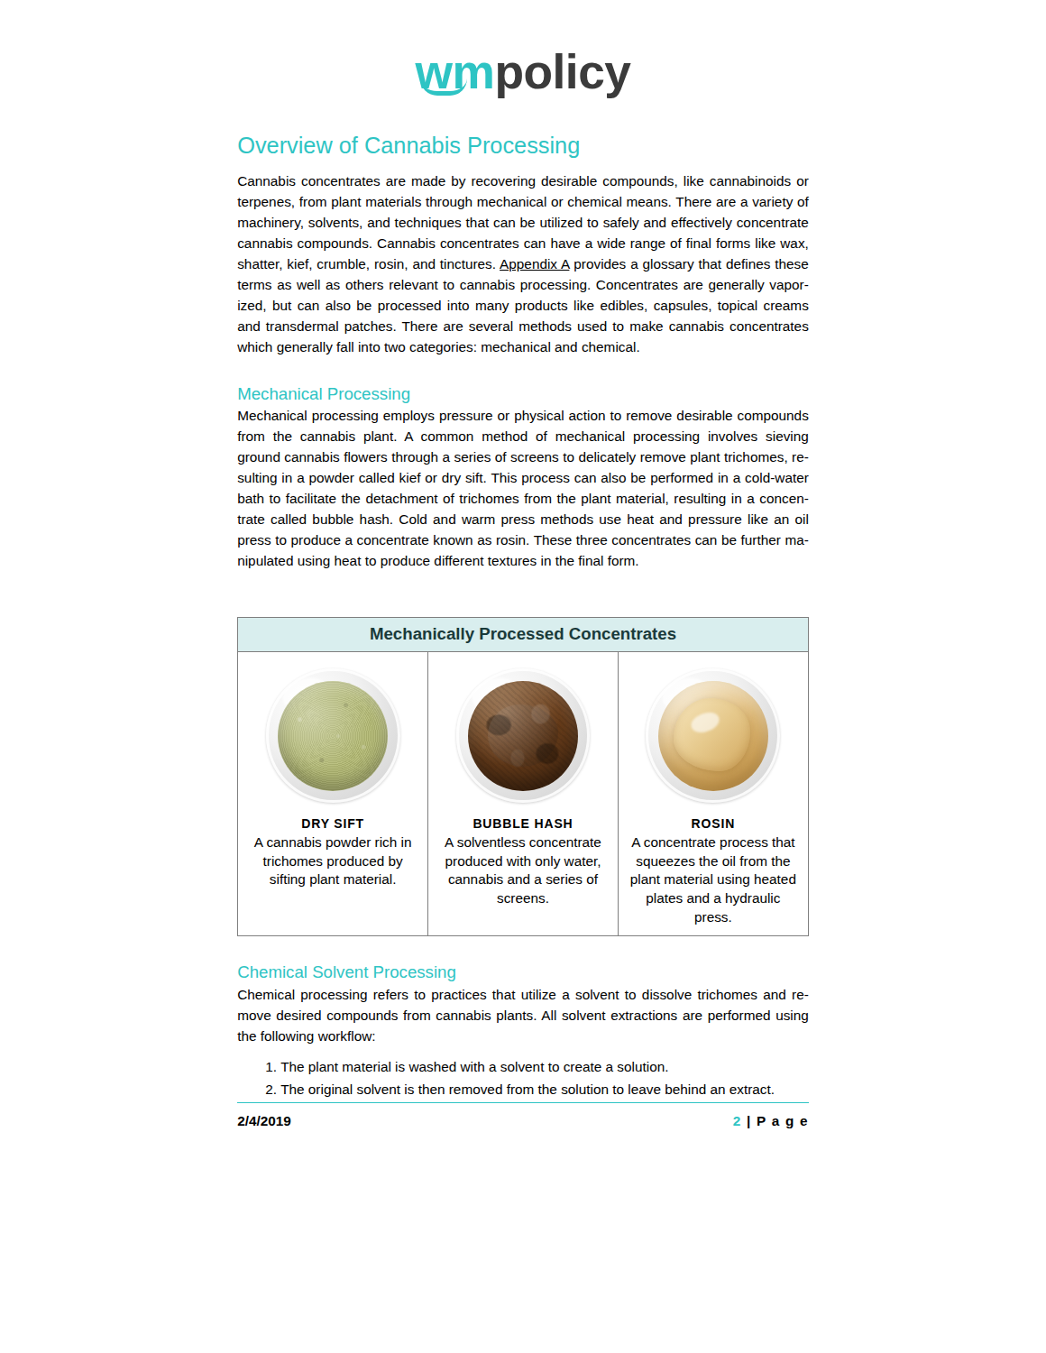wm policy
Overview of Cannabis Processing
Cannabis concentrates are made by recovering desirable compounds, like cannabinoids or terpenes, from plant materials through mechanical or chemical means. There are a variety of machinery, solvents, and techniques that can be utilized to safely and effectively concentrate cannabis compounds. Cannabis concentrates can have a wide range of final forms like wax, shatter, kief, crumble, rosin, and tinctures. Appendix A provides a glossary that defines these terms as well as others relevant to cannabis processing. Concentrates are generally vaporized, but can also be processed into many products like edibles, capsules, topical creams and transdermal patches. There are several methods used to make cannabis concentrates which generally fall into two categories: mechanical and chemical.
Mechanical Processing
Mechanical processing employs pressure or physical action to remove desirable compounds from the cannabis plant. A common method of mechanical processing involves sieving ground cannabis flowers through a series of screens to delicately remove plant trichomes, resulting in a powder called kief or dry sift. This process can also be performed in a cold-water bath to facilitate the detachment of trichomes from the plant material, resulting in a concentrate called bubble hash. Cold and warm press methods use heat and pressure like an oil press to produce a concentrate known as rosin. These three concentrates can be further manipulated using heat to produce different textures in the final form.
| Mechanically Processed Concentrates |
| --- |
| Dry Sift A cannabis powder rich in trichomes produced by sifting plant material. | Bubble Hash A solventless concentrate produced with only water, cannabis and a series of screens. | Rosin A concentrate process that squeezes the oil from the plant material using heated plates and a hydraulic press. |
Chemical Solvent Processing
Chemical processing refers to practices that utilize a solvent to dissolve trichomes and remove desired compounds from cannabis plants. All solvent extractions are performed using the following workflow:
The plant material is washed with a solvent to create a solution.
The original solvent is then removed from the solution to leave behind an extract.
2/4/2019 2 | P a g e